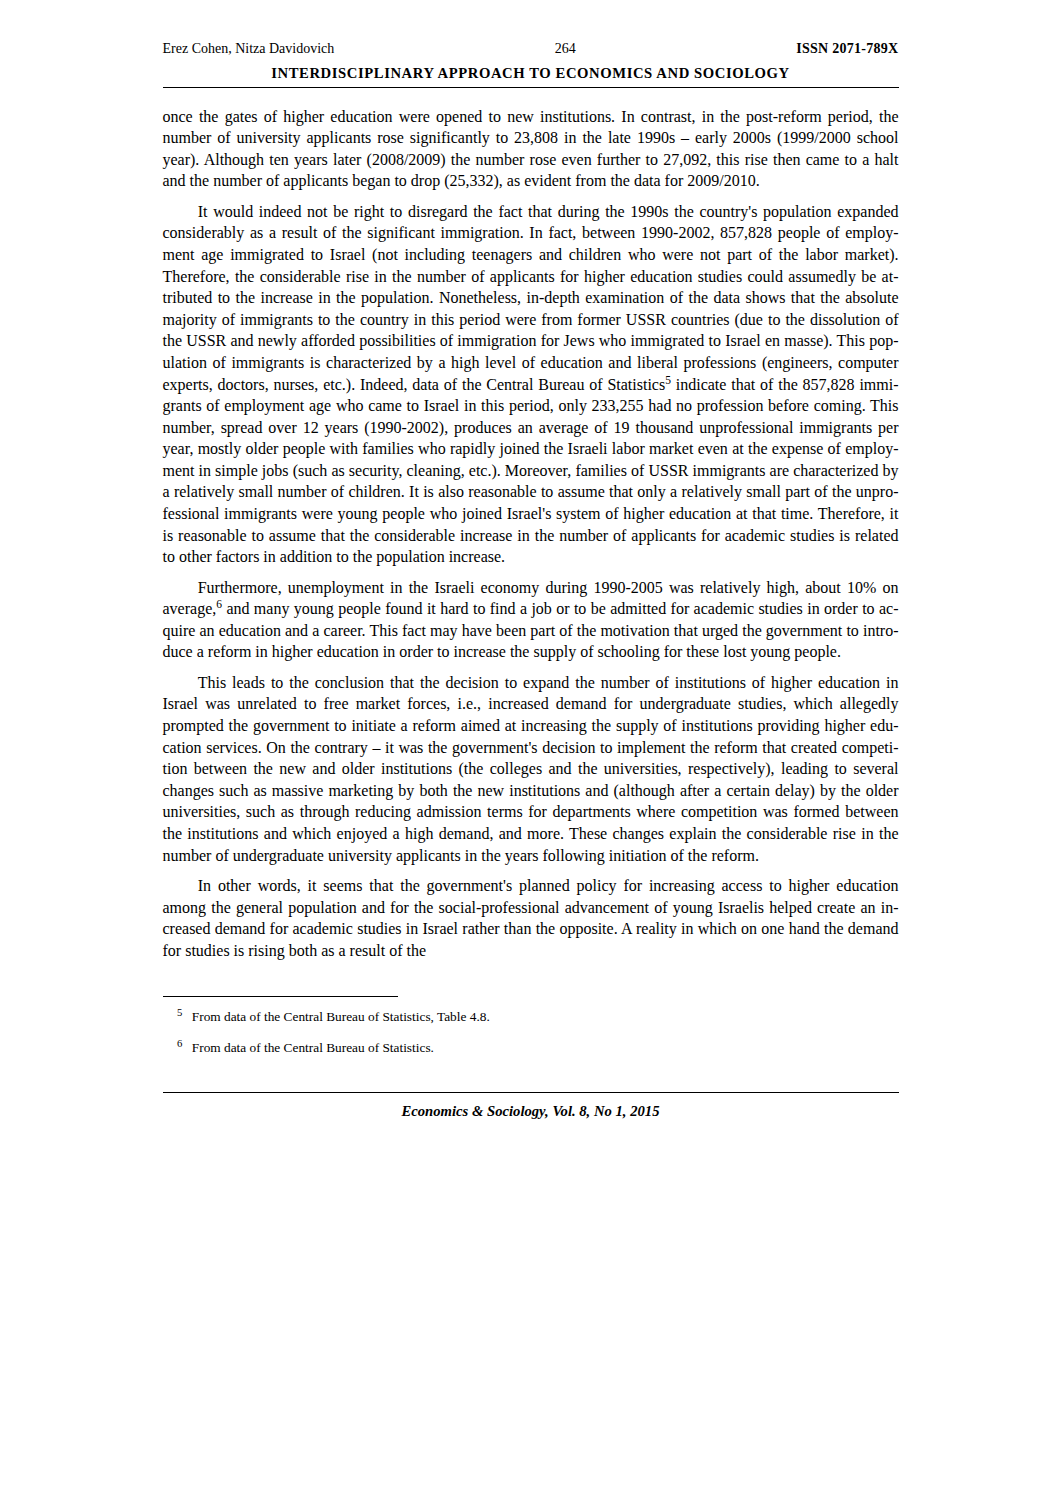Erez Cohen, Nitza Davidovich 264 ISSN 2071-789X
INTERDISCIPLINARY APPROACH TO ECONOMICS AND SOCIOLOGY
once the gates of higher education were opened to new institutions. In contrast, in the post-reform period, the number of university applicants rose significantly to 23,808 in the late 1990s – early 2000s (1999/2000 school year). Although ten years later (2008/2009) the number rose even further to 27,092, this rise then came to a halt and the number of applicants began to drop (25,332), as evident from the data for 2009/2010.
It would indeed not be right to disregard the fact that during the 1990s the country's population expanded considerably as a result of the significant immigration. In fact, between 1990-2002, 857,828 people of employment age immigrated to Israel (not including teenagers and children who were not part of the labor market). Therefore, the considerable rise in the number of applicants for higher education studies could assumedly be attributed to the increase in the population. Nonetheless, in-depth examination of the data shows that the absolute majority of immigrants to the country in this period were from former USSR countries (due to the dissolution of the USSR and newly afforded possibilities of immigration for Jews who immigrated to Israel en masse). This population of immigrants is characterized by a high level of education and liberal professions (engineers, computer experts, doctors, nurses, etc.). Indeed, data of the Central Bureau of Statistics5 indicate that of the 857,828 immigrants of employment age who came to Israel in this period, only 233,255 had no profession before coming. This number, spread over 12 years (1990-2002), produces an average of 19 thousand unprofessional immigrants per year, mostly older people with families who rapidly joined the Israeli labor market even at the expense of employment in simple jobs (such as security, cleaning, etc.). Moreover, families of USSR immigrants are characterized by a relatively small number of children. It is also reasonable to assume that only a relatively small part of the unprofessional immigrants were young people who joined Israel's system of higher education at that time. Therefore, it is reasonable to assume that the considerable increase in the number of applicants for academic studies is related to other factors in addition to the population increase.
Furthermore, unemployment in the Israeli economy during 1990-2005 was relatively high, about 10% on average,6 and many young people found it hard to find a job or to be admitted for academic studies in order to acquire an education and a career. This fact may have been part of the motivation that urged the government to introduce a reform in higher education in order to increase the supply of schooling for these lost young people.
This leads to the conclusion that the decision to expand the number of institutions of higher education in Israel was unrelated to free market forces, i.e., increased demand for undergraduate studies, which allegedly prompted the government to initiate a reform aimed at increasing the supply of institutions providing higher education services. On the contrary – it was the government's decision to implement the reform that created competition between the new and older institutions (the colleges and the universities, respectively), leading to several changes such as massive marketing by both the new institutions and (although after a certain delay) by the older universities, such as through reducing admission terms for departments where competition was formed between the institutions and which enjoyed a high demand, and more. These changes explain the considerable rise in the number of undergraduate university applicants in the years following initiation of the reform.
In other words, it seems that the government's planned policy for increasing access to higher education among the general population and for the social-professional advancement of young Israelis helped create an increased demand for academic studies in Israel rather than the opposite. A reality in which on one hand the demand for studies is rising both as a result of the
5 From data of the Central Bureau of Statistics, Table 4.8.
6 From data of the Central Bureau of Statistics.
Economics & Sociology, Vol. 8, No 1, 2015